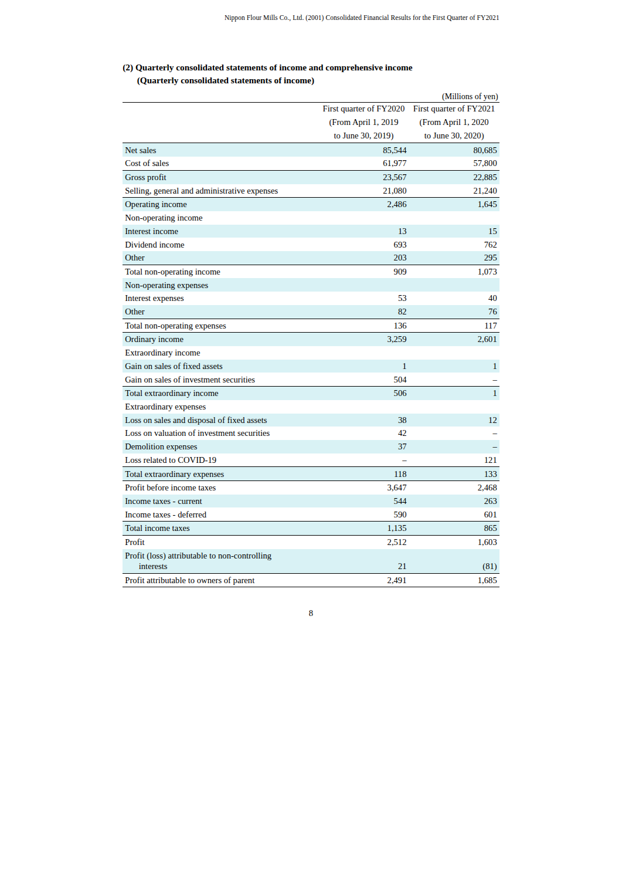Nippon Flour Mills Co., Ltd. (2001) Consolidated Financial Results for the First Quarter of FY2021
(2) Quarterly consolidated statements of income and comprehensive income
(Quarterly consolidated statements of income)
(Millions of yen)
| | First quarter of FY2020 | First quarter of FY2021 |
| --- | --- | --- |
| | (From April 1, 2019 | (From April 1, 2020 |
| | to June 30, 2019) | to June 30, 2020) |
| Net sales | 85,544 | 80,685 |
| Cost of sales | 61,977 | 57,800 |
| Gross profit | 23,567 | 22,885 |
| Selling, general and administrative expenses | 21,080 | 21,240 |
| Operating income | 2,486 | 1,645 |
| Non-operating income | | |
| Interest income | 13 | 15 |
| Dividend income | 693 | 762 |
| Other | 203 | 295 |
| Total non-operating income | 909 | 1,073 |
| Non-operating expenses | | |
| Interest expenses | 53 | 40 |
| Other | 82 | 76 |
| Total non-operating expenses | 136 | 117 |
| Ordinary income | 3,259 | 2,601 |
| Extraordinary income | | |
| Gain on sales of fixed assets | 1 | 1 |
| Gain on sales of investment securities | 504 | – |
| Total extraordinary income | 506 | 1 |
| Extraordinary expenses | | |
| Loss on sales and disposal of fixed assets | 38 | 12 |
| Loss on valuation of investment securities | 42 | – |
| Demolition expenses | 37 | – |
| Loss related to COVID-19 | – | 121 |
| Total extraordinary expenses | 118 | 133 |
| Profit before income taxes | 3,647 | 2,468 |
| Income taxes - current | 544 | 263 |
| Income taxes - deferred | 590 | 601 |
| Total income taxes | 1,135 | 865 |
| Profit | 2,512 | 1,603 |
| Profit (loss) attributable to non-controlling interests | 21 | (81) |
| Profit attributable to owners of parent | 2,491 | 1,685 |
8